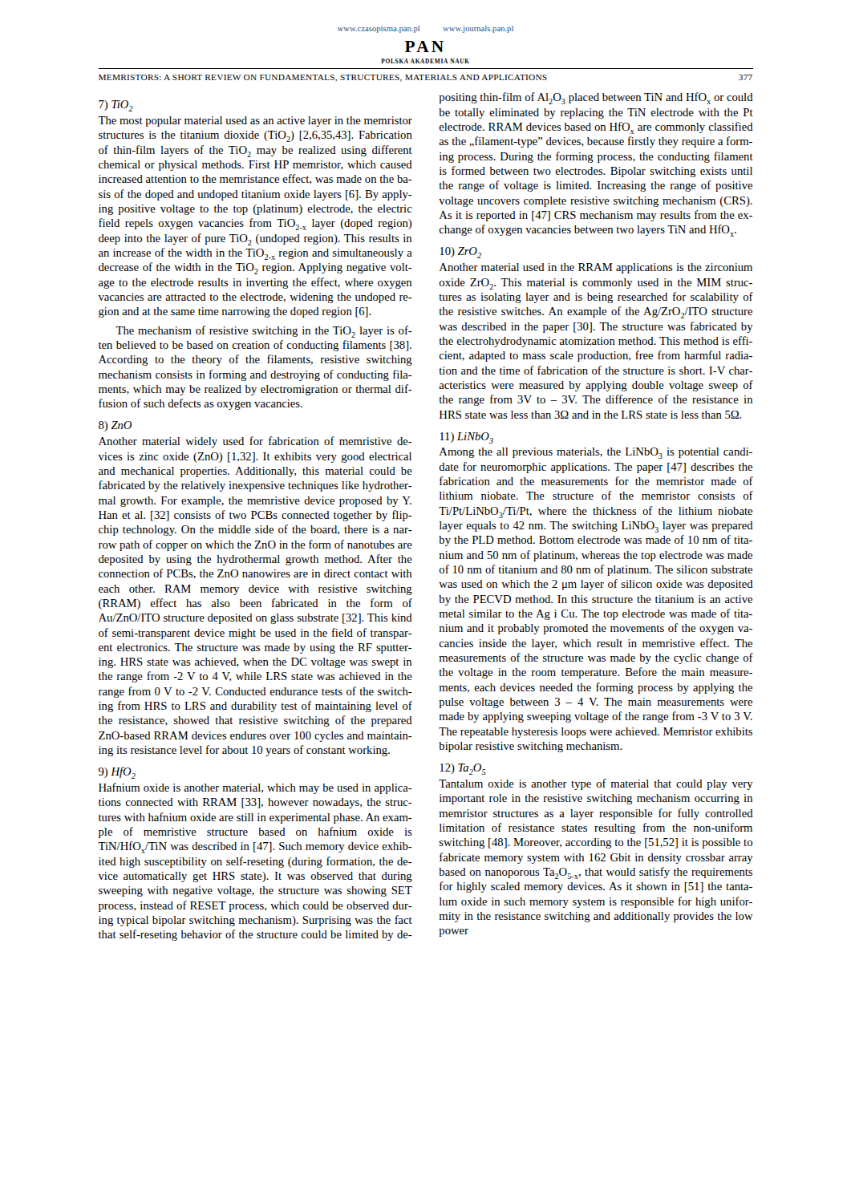www.czasopisma.pan.pl www.journals.pan.pl
PAN POLSKA AKADEMIA NAUK
Memristors: a short review on fundamentals, structures, materials and applications 377
7) TiO2
The most popular material used as an active layer in the memristor structures is the titanium dioxide (TiO2) [2,6,35,43]. Fabrication of thin-film layers of the TiO2 may be realized using different chemical or physical methods. First HP memristor, which caused increased attention to the memristance effect, was made on the basis of the doped and undoped titanium oxide layers [6]. By applying positive voltage to the top (platinum) electrode, the electric field repels oxygen vacancies from TiO2-x layer (doped region) deep into the layer of pure TiO2 (undoped region). This results in an increase of the width in the TiO2-x region and simultaneously a decrease of the width in the TiO2 region. Applying negative voltage to the electrode results in inverting the effect, where oxygen vacancies are attracted to the electrode, widening the undoped region and at the same time narrowing the doped region [6].
The mechanism of resistive switching in the TiO2 layer is often believed to be based on creation of conducting filaments [38]. According to the theory of the filaments, resistive switching mechanism consists in forming and destroying of conducting filaments, which may be realized by electromigration or thermal diffusion of such defects as oxygen vacancies.
8) ZnO
Another material widely used for fabrication of memristive devices is zinc oxide (ZnO) [1,32]. It exhibits very good electrical and mechanical properties. Additionally, this material could be fabricated by the relatively inexpensive techniques like hydrothermal growth. For example, the memristive device proposed by Y. Han et al. [32] consists of two PCBs connected together by flip-chip technology. On the middle side of the board, there is a narrow path of copper on which the ZnO in the form of nanotubes are deposited by using the hydrothermal growth method. After the connection of PCBs, the ZnO nanowires are in direct contact with each other. RAM memory device with resistive switching (RRAM) effect has also been fabricated in the form of Au/ZnO/ITO structure deposited on glass substrate [32]. This kind of semi-transparent device might be used in the field of transparent electronics. The structure was made by using the RF sputtering. HRS state was achieved, when the DC voltage was swept in the range from -2 V to 4 V, while LRS state was achieved in the range from 0 V to -2 V. Conducted endurance tests of the switching from HRS to LRS and durability test of maintaining level of the resistance, showed that resistive switching of the prepared ZnO-based RRAM devices endures over 100 cycles and maintaining its resistance level for about 10 years of constant working.
9) HfO2
Hafnium oxide is another material, which may be used in applications connected with RRAM [33], however nowadays, the structures with hafnium oxide are still in experimental phase. An example of memristive structure based on hafnium oxide is TiN/HfOx/TiN was described in [47]. Such memory device exhibited high susceptibility on self-reseting (during formation, the device automatically get HRS state). It was observed that during sweeping with negative voltage, the structure was showing SET process, instead of RESET process, which could be observed during typical bipolar switching mechanism). Surprising was the fact that self-reseting behavior of the structure could be limited by depositing thin-film of Al2O3 placed between TiN and HfOx or could be totally eliminated by replacing the TiN electrode with the Pt electrode. RRAM devices based on HfOx are commonly classified as the „filament-type” devices, because firstly they require a forming process. During the forming process, the conducting filament is formed between two electrodes. Bipolar switching exists until the range of voltage is limited. Increasing the range of positive voltage uncovers complete resistive switching mechanism (CRS). As it is reported in [47] CRS mechanism may results from the exchange of oxygen vacancies between two layers TiN and HfOx.
10) ZrO2
Another material used in the RRAM applications is the zirconium oxide ZrO2. This material is commonly used in the MIM structures as isolating layer and is being researched for scalability of the resistive switches. An example of the Ag/ZrO2/ITO structure was described in the paper [30]. The structure was fabricated by the electrohydrodynamic atomization method. This method is efficient, adapted to mass scale production, free from harmful radiation and the time of fabrication of the structure is short. I-V characteristics were measured by applying double voltage sweep of the range from 3V to – 3V. The difference of the resistance in HRS state was less than 3Ω and in the LRS state is less than 5Ω.
11) LiNbO3
Among the all previous materials, the LiNbO3 is potential candidate for neuromorphic applications. The paper [47] describes the fabrication and the measurements for the memristor made of lithium niobate. The structure of the memristor consists of Ti/Pt/LiNbO3/Ti/Pt, where the thickness of the lithium niobate layer equals to 42 nm. The switching LiNbO3 layer was prepared by the PLD method. Bottom electrode was made of 10 nm of titanium and 50 nm of platinum, whereas the top electrode was made of 10 nm of titanium and 80 nm of platinum. The silicon substrate was used on which the 2 μm layer of silicon oxide was deposited by the PECVD method. In this structure the titanium is an active metal similar to the Ag i Cu. The top electrode was made of titanium and it probably promoted the movements of the oxygen vacancies inside the layer, which result in memristive effect. The measurements of the structure was made by the cyclic change of the voltage in the room temperature. Before the main measurements, each devices needed the forming process by applying the pulse voltage between 3 – 4 V. The main measurements were made by applying sweeping voltage of the range from -3 V to 3 V. The repeatable hysteresis loops were achieved. Memristor exhibits bipolar resistive switching mechanism.
12) Ta2O5
Tantalum oxide is another type of material that could play very important role in the resistive switching mechanism occurring in memristor structures as a layer responsible for fully controlled limitation of resistance states resulting from the non-uniform switching [48]. Moreover, according to the [51,52] it is possible to fabricate memory system with 162 Gbit in density crossbar array based on nanoporous Ta2O5-x, that would satisfy the requirements for highly scaled memory devices. As it shown in [51] the tantalum oxide in such memory system is responsible for high uniformity in the resistance switching and additionally provides the low power